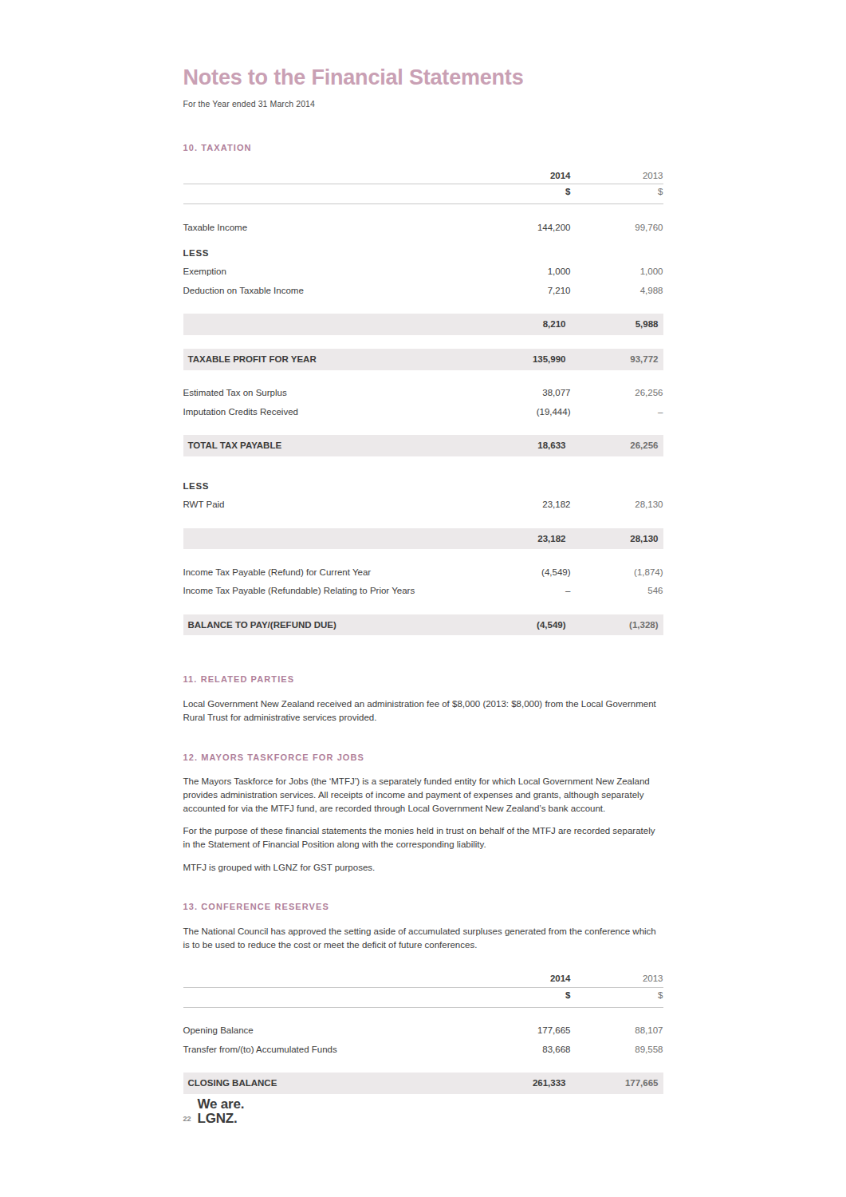Notes to the Financial Statements
For the Year ended 31 March 2014
10. Taxation
| | 2014 | 2013 |
| | $ | $ |
| Taxable Income | 144,200 | 99,760 |
| LESS | | |
| Exemption | 1,000 | 1,000 |
| Deduction on Taxable Income | 7,210 | 4,988 |
| | 8,210 | 5,988 |
| TAXABLE PROFIT FOR YEAR | 135,990 | 93,772 |
| Estimated Tax on Surplus | 38,077 | 26,256 |
| Imputation Credits Received | (19,444) | – |
| TOTAL TAX PAYABLE | 18,633 | 26,256 |
| LESS | | |
| RWT Paid | 23,182 | 28,130 |
| | 23,182 | 28,130 |
| Income Tax Payable (Refund) for Current Year | (4,549) | (1,874) |
| Income Tax Payable (Refundable) Relating to Prior Years | – | 546 |
| BALANCE TO PAY/(REFUND DUE) | (4,549) | (1,328) |
11. Related Parties
Local Government New Zealand received an administration fee of $8,000 (2013: $8,000) from the Local Government Rural Trust for administrative services provided.
12. Mayors Taskforce for Jobs
The Mayors Taskforce for Jobs (the ‘MTFJ’) is a separately funded entity for which Local Government New Zealand provides administration services. All receipts of income and payment of expenses and grants, although separately accounted for via the MTFJ fund, are recorded through Local Government New Zealand’s bank account.
For the purpose of these financial statements the monies held in trust on behalf of the MTFJ are recorded separately in the Statement of Financial Position along with the corresponding liability.
MTFJ is grouped with LGNZ for GST purposes.
13. Conference Reserves
The National Council has approved the setting aside of accumulated surpluses generated from the conference which is to be used to reduce the cost or meet the deficit of future conferences.
| | 2014 | 2013 |
| | $ | $ |
| Opening Balance | 177,665 | 88,107 |
| Transfer from/(to) Accumulated Funds | 83,668 | 89,558 |
| CLOSING BALANCE | 261,333 | 177,665 |
22
We are.
LGNZ.